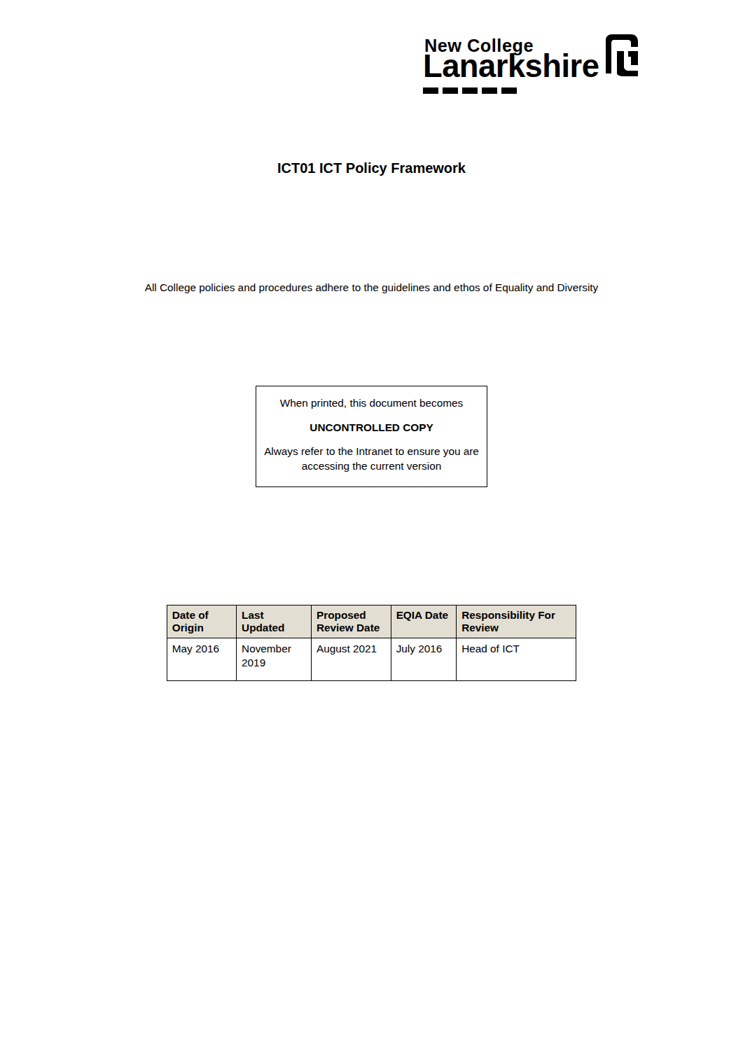New College
Lanarkshire
ICT01 ICT Policy Framework
All College policies and procedures adhere to the guidelines and ethos of Equality and Diversity
When printed, this document becomes
UNCONTROLLED COPY
Always refer to the Intranet to ensure you are accessing the current version
| Date of Origin | Last Updated | Proposed Review Date | EQIA Date | Responsibility For Review |
| --- | --- | --- | --- | --- |
| May 2016 | November 2019 | August 2021 | July 2016 | Head of ICT |